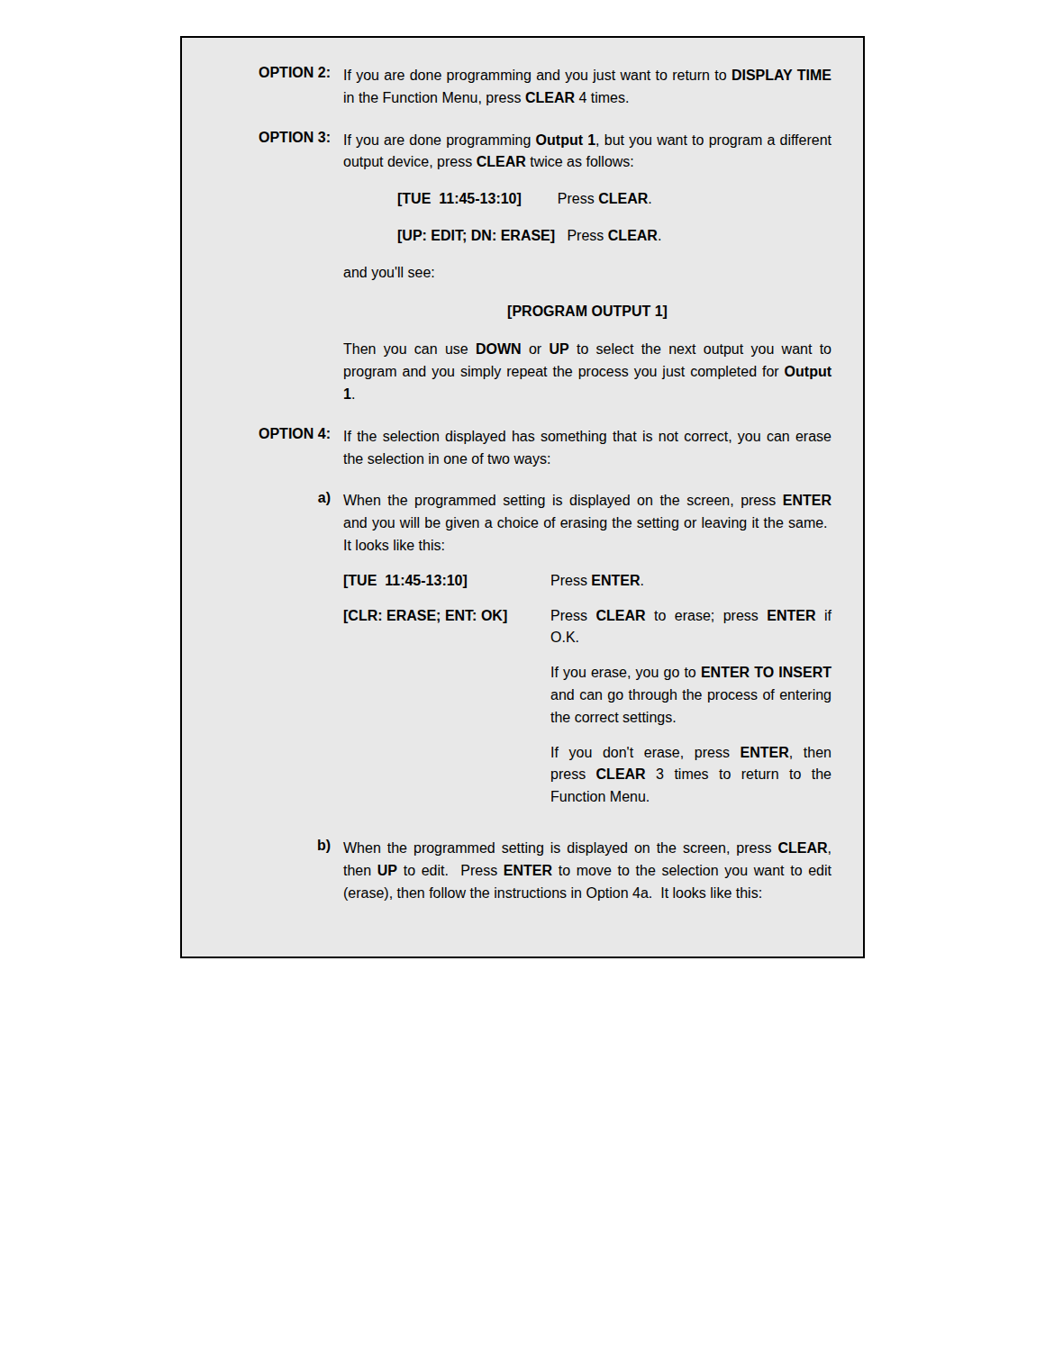OPTION 2:
If you are done programming and you just want to return to DISPLAY TIME in the Function Menu, press CLEAR 4 times.
OPTION 3:
If you are done programming Output 1, but you want to program a different output device, press CLEAR twice as follows:
[TUE 11:45-13:10] Press CLEAR.
[UP: EDIT; DN: ERASE] Press CLEAR.
and you'll see:
[PROGRAM OUTPUT 1]
Then you can use DOWN or UP to select the next output you want to program and you simply repeat the process you just completed for Output 1.
OPTION 4:
If the selection displayed has something that is not correct, you can erase the selection in one of two ways:
a)
When the programmed setting is displayed on the screen, press ENTER and you will be given a choice of erasing the setting or leaving it the same. It looks like this:
[TUE 11:45-13:10]
Press ENTER.
[CLR: ERASE; ENT: OK]
Press CLEAR to erase; press ENTER if O.K.
If you erase, you go to ENTER TO INSERT and can go through the process of entering the correct settings.
If you don't erase, press ENTER, then press CLEAR 3 times to return to the Function Menu.
b)
When the programmed setting is displayed on the screen, press CLEAR, then UP to edit. Press ENTER to move to the selection you want to edit (erase), then follow the instructions in Option 4a. It looks like this: